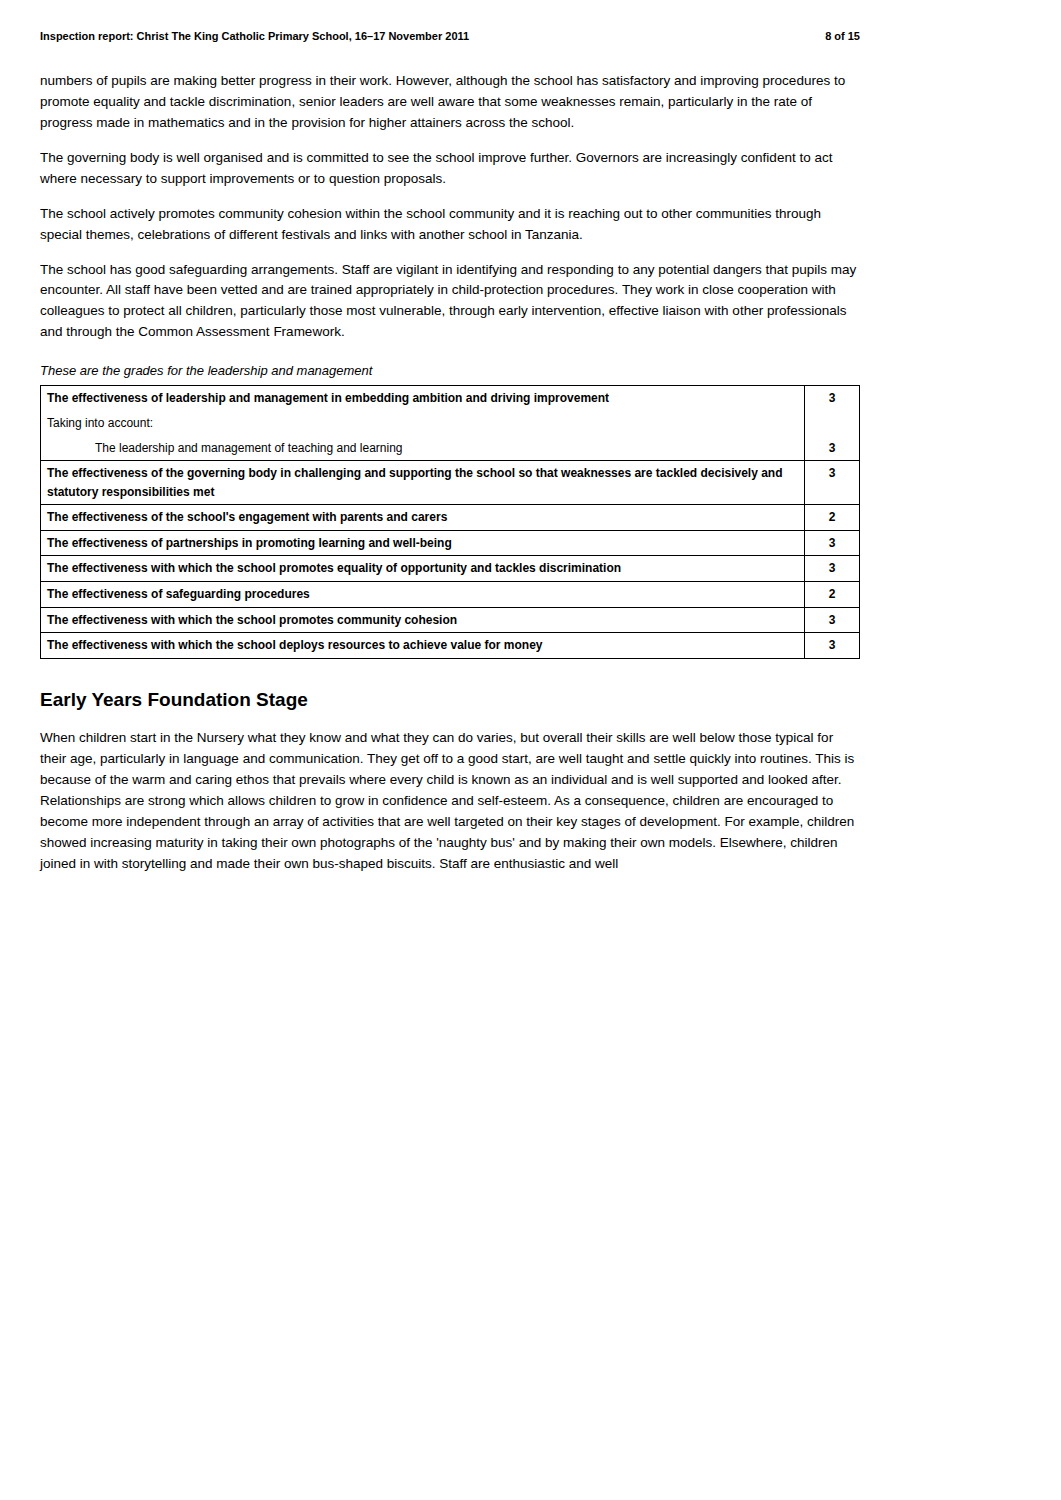Inspection report: Christ The King Catholic Primary School, 16–17 November 2011
8 of 15
numbers of pupils are making better progress in their work. However, although the school has satisfactory and improving procedures to promote equality and tackle discrimination, senior leaders are well aware that some weaknesses remain, particularly in the rate of progress made in mathematics and in the provision for higher attainers across the school.
The governing body is well organised and is committed to see the school improve further. Governors are increasingly confident to act where necessary to support improvements or to question proposals.
The school actively promotes community cohesion within the school community and it is reaching out to other communities through special themes, celebrations of different festivals and links with another school in Tanzania.
The school has good safeguarding arrangements. Staff are vigilant in identifying and responding to any potential dangers that pupils may encounter. All staff have been vetted and are trained appropriately in child-protection procedures. They work in close cooperation with colleagues to protect all children, particularly those most vulnerable, through early intervention, effective liaison with other professionals and through the Common Assessment Framework.
These are the grades for the leadership and management
| The effectiveness of leadership and management in embedding ambition and driving improvement | 3 |
| Taking into account: | |
| The leadership and management of teaching and learning | 3 |
| The effectiveness of the governing body in challenging and supporting the school so that weaknesses are tackled decisively and statutory responsibilities met | 3 |
| The effectiveness of the school's engagement with parents and carers | 2 |
| The effectiveness of partnerships in promoting learning and well-being | 3 |
| The effectiveness with which the school promotes equality of opportunity and tackles discrimination | 3 |
| The effectiveness of safeguarding procedures | 2 |
| The effectiveness with which the school promotes community cohesion | 3 |
| The effectiveness with which the school deploys resources to achieve value for money | 3 |
Early Years Foundation Stage
When children start in the Nursery what they know and what they can do varies, but overall their skills are well below those typical for their age, particularly in language and communication. They get off to a good start, are well taught and settle quickly into routines. This is because of the warm and caring ethos that prevails where every child is known as an individual and is well supported and looked after. Relationships are strong which allows children to grow in confidence and self-esteem. As a consequence, children are encouraged to become more independent through an array of activities that are well targeted on their key stages of development. For example, children showed increasing maturity in taking their own photographs of the 'naughty bus' and by making their own models. Elsewhere, children joined in with storytelling and made their own bus-shaped biscuits. Staff are enthusiastic and well